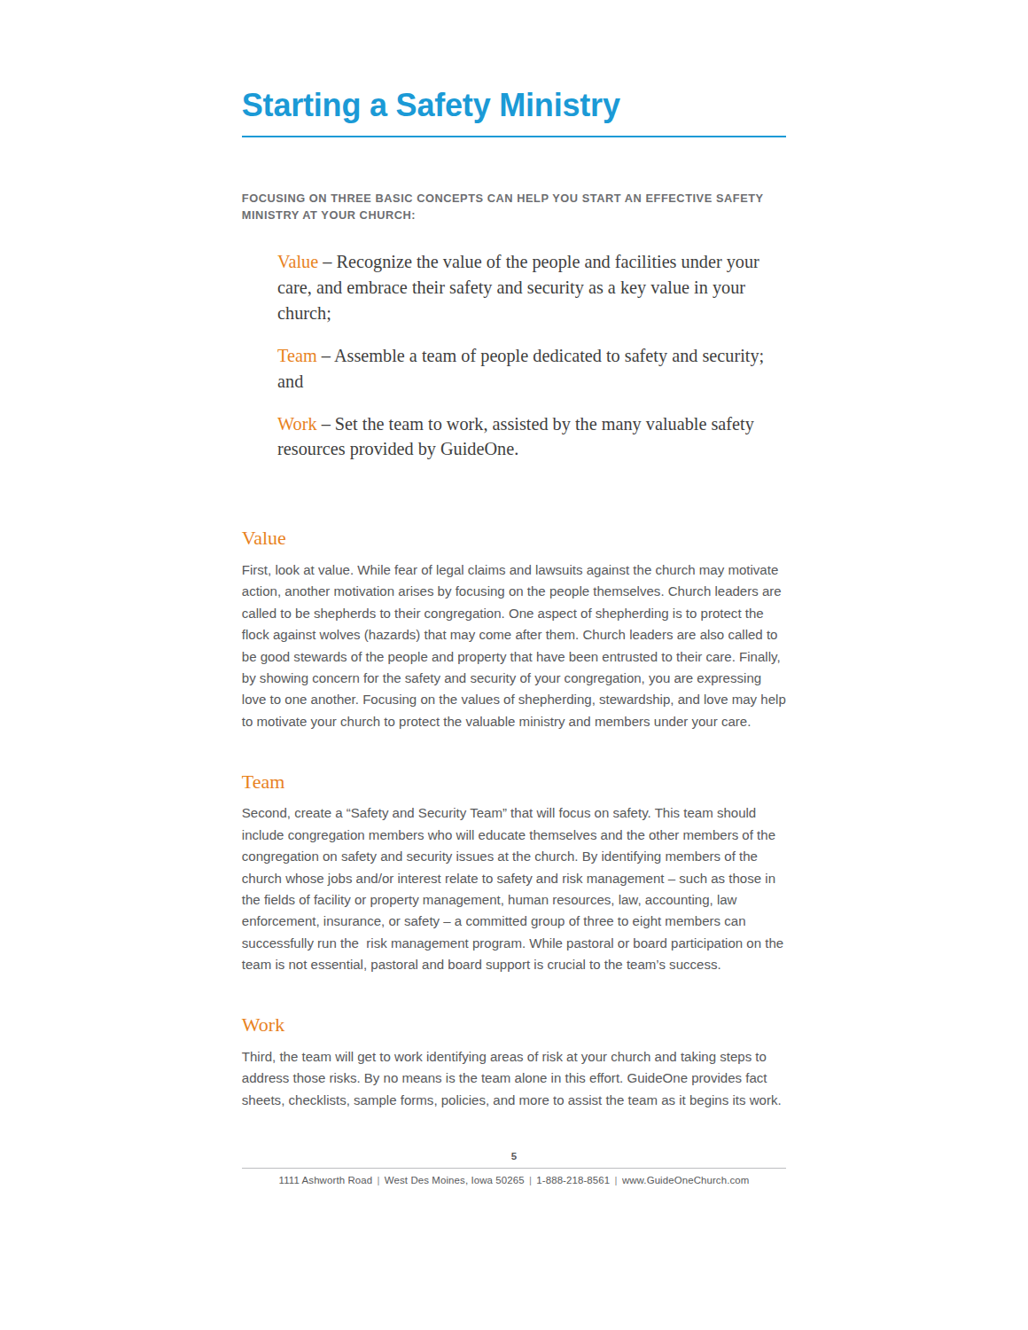Starting a Safety Ministry
Focusing on three basic concepts can help you start an effective safety ministry at your church:
Value – Recognize the value of the people and facilities under your care, and embrace their safety and security as a key value in your church;
Team – Assemble a team of people dedicated to safety and security; and
Work – Set the team to work, assisted by the many valuable safety resources provided by GuideOne.
Value
First, look at value. While fear of legal claims and lawsuits against the church may motivate action, another motivation arises by focusing on the people themselves. Church leaders are called to be shepherds to their congregation. One aspect of shepherding is to protect the flock against wolves (hazards) that may come after them. Church leaders are also called to be good stewards of the people and property that have been entrusted to their care. Finally, by showing concern for the safety and security of your congregation, you are expressing love to one another. Focusing on the values of shepherding, stewardship, and love may help to motivate your church to protect the valuable ministry and members under your care.
Team
Second, create a “Safety and Security Team” that will focus on safety. This team should include congregation members who will educate themselves and the other members of the congregation on safety and security issues at the church. By identifying members of the church whose jobs and/or interest relate to safety and risk management – such as those in the fields of facility or property management, human resources, law, accounting, law enforcement, insurance, or safety – a committed group of three to eight members can successfully run the risk management program. While pastoral or board participation on the team is not essential, pastoral and board support is crucial to the team’s success.
Work
Third, the team will get to work identifying areas of risk at your church and taking steps to address those risks. By no means is the team alone in this effort. GuideOne provides fact sheets, checklists, sample forms, policies, and more to assist the team as it begins its work.
5
1111 Ashworth Road | West Des Moines, Iowa 50265 | 1-888-218-8561 | www.GuideOneChurch.com